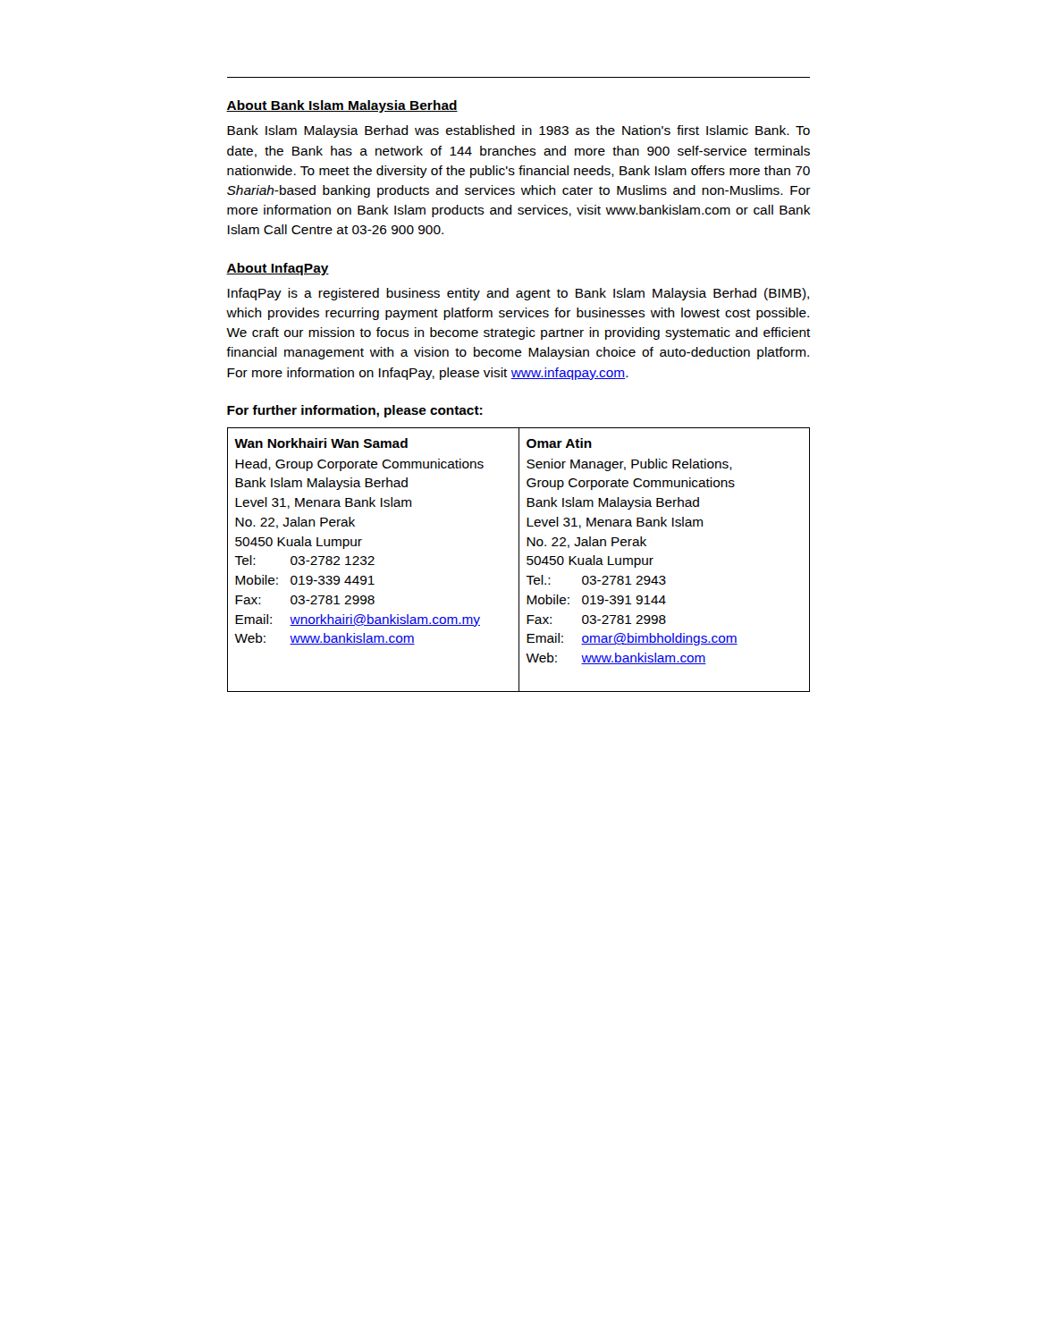About Bank Islam Malaysia Berhad
Bank Islam Malaysia Berhad was established in 1983 as the Nation's first Islamic Bank. To date, the Bank has a network of 144 branches and more than 900 self-service terminals nationwide. To meet the diversity of the public's financial needs, Bank Islam offers more than 70 Shariah-based banking products and services which cater to Muslims and non-Muslims. For more information on Bank Islam products and services, visit www.bankislam.com or call Bank Islam Call Centre at 03-26 900 900.
About InfaqPay
InfaqPay is a registered business entity and agent to Bank Islam Malaysia Berhad (BIMB), which provides recurring payment platform services for businesses with lowest cost possible. We craft our mission to focus in become strategic partner in providing systematic and efficient financial management with a vision to become Malaysian choice of auto-deduction platform. For more information on InfaqPay, please visit www.infaqpay.com.
For further information, please contact:
| Wan Norkhairi Wan Samad Head, Group Corporate Communications Bank Islam Malaysia Berhad Level 31, Menara Bank Islam No. 22, Jalan Perak 50450 Kuala Lumpur Tel: 03-2782 1232 Mobile: 019-339 4491 Fax: 03-2781 2998 Email: wnorkhairi@bankislam.com.my Web: www.bankislam.com | Omar Atin Senior Manager, Public Relations, Group Corporate Communications Bank Islam Malaysia Berhad Level 31, Menara Bank Islam No. 22, Jalan Perak 50450 Kuala Lumpur Tel.: 03-2781 2943 Mobile: 019-391 9144 Fax: 03-2781 2998 Email: omar@bimbholdings.com Web: www.bankislam.com |